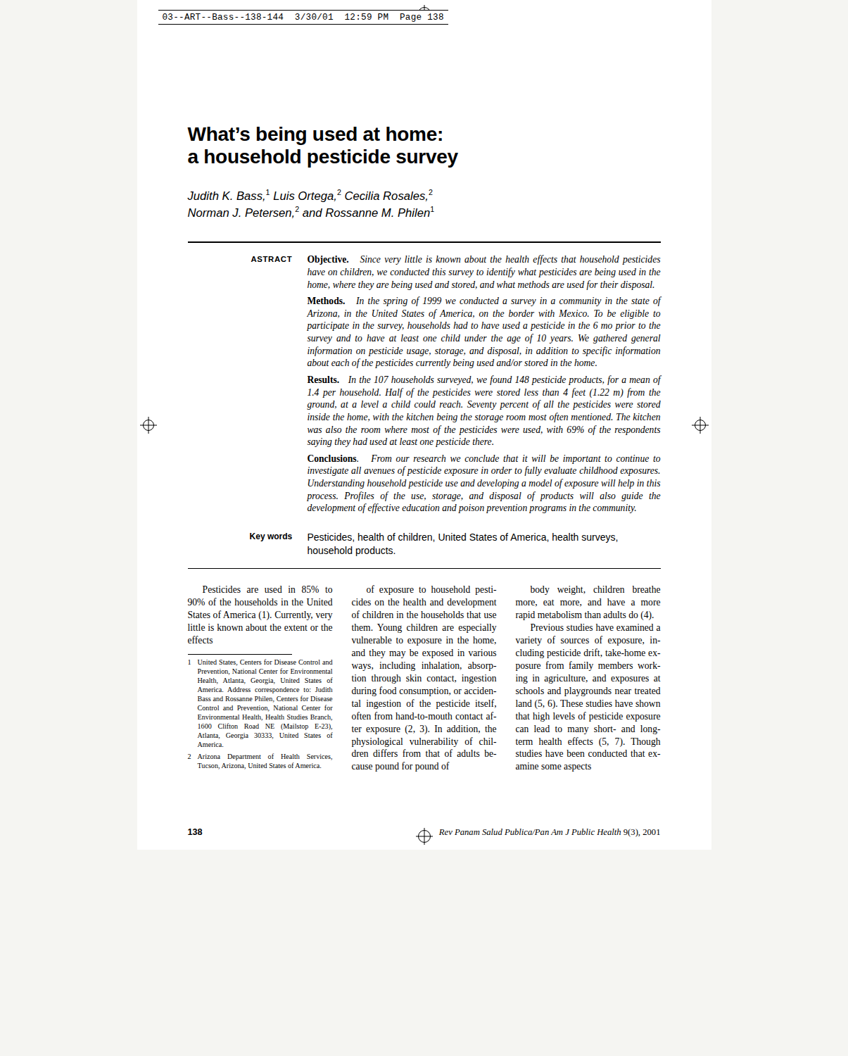03--ART--Bass--138-144 3/30/01 12:59 PM Page 138
What’s being used at home:
a household pesticide survey
Judith K. Bass,1 Luis Ortega,2 Cecilia Rosales,2
Norman J. Petersen,2 and Rossanne M. Philen1
ASTRACT
Objective. Since very little is known about the health effects that household pesticides have on children, we conducted this survey to identify what pesticides are being used in the home, where they are being used and stored, and what methods are used for their disposal.
Methods. In the spring of 1999 we conducted a survey in a community in the state of Arizona, in the United States of America, on the border with Mexico. To be eligible to participate in the survey, households had to have used a pesticide in the 6 mo prior to the survey and to have at least one child under the age of 10 years. We gathered general information on pesticide usage, storage, and disposal, in addition to specific information about each of the pesticides currently being used and/or stored in the home.
Results. In the 107 households surveyed, we found 148 pesticide products, for a mean of 1.4 per household. Half of the pesticides were stored less than 4 feet (1.22 m) from the ground, at a level a child could reach. Seventy percent of all the pesticides were stored inside the home, with the kitchen being the storage room most often mentioned. The kitchen was also the room where most of the pesticides were used, with 69% of the respondents saying they had used at least one pesticide there.
Conclusions. From our research we conclude that it will be important to continue to investigate all avenues of pesticide exposure in order to fully evaluate childhood exposures. Understanding household pesticide use and developing a model of exposure will help in this process. Profiles of the use, storage, and disposal of products will also guide the development of effective education and poison prevention programs in the community.
Key words
Pesticides, health of children, United States of America, health surveys, household products.
Pesticides are used in 85% to 90% of the households in the United States of America (1). Currently, very little is known about the extent or the effects
1
United States, Centers for Disease Control and Prevention, National Center for Environmental Health, Atlanta, Georgia, United States of America. Address correspondence to: Judith Bass and Rossanne Philen, Centers for Disease Control and Prevention, National Center for Environmental Health, Health Studies Branch, 1600 Clifton Road NE (Mailstop E-23), Atlanta, Georgia 30333, United States of America.
2
Arizona Department of Health Services, Tucson, Arizona, United States of America.
of exposure to household pesticides on the health and development of children in the households that use them. Young children are especially vulnerable to exposure in the home, and they may be exposed in various ways, including inhalation, absorption through skin contact, ingestion during food consumption, or accidental ingestion of the pesticide itself, often from hand-to-mouth contact after exposure (2, 3). In addition, the physiological vulnerability of children differs from that of adults because pound for pound of
body weight, children breathe more, eat more, and have a more rapid metabolism than adults do (4).
Previous studies have examined a variety of sources of exposure, including pesticide drift, take-home exposure from family members working in agriculture, and exposures at schools and playgrounds near treated land (5, 6). These studies have shown that high levels of pesticide exposure can lead to many short- and long-term health effects (5, 7). Though studies have been conducted that examine some aspects
138
Rev Panam Salud Publica/Pan Am J Public Health 9(3), 2001